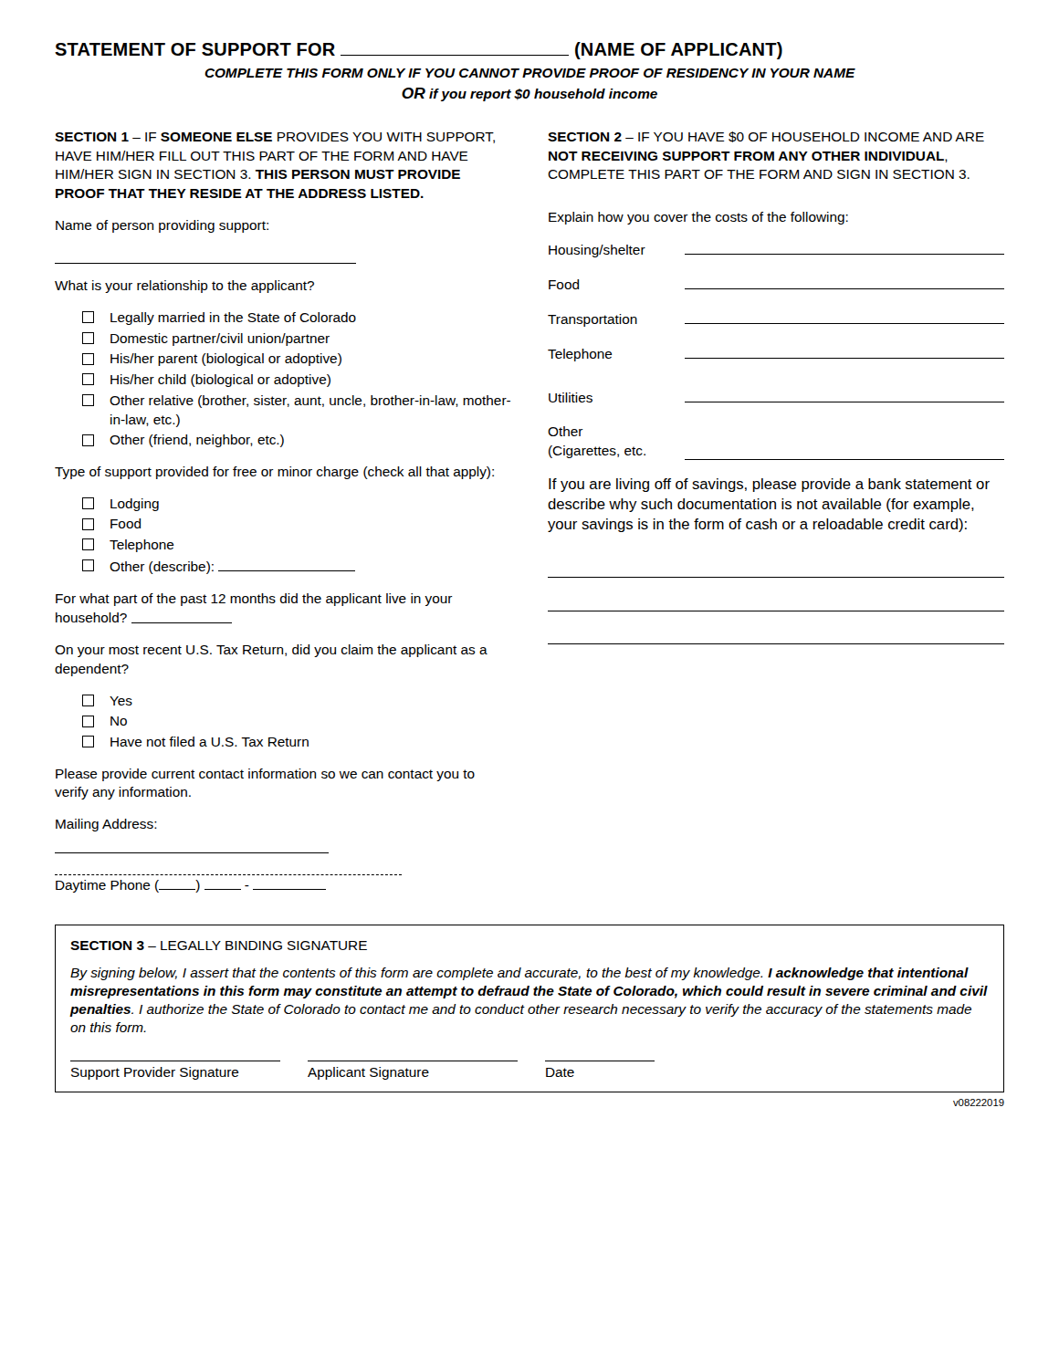STATEMENT OF SUPPORT FOR (NAME OF APPLICANT)
COMPLETE THIS FORM ONLY IF YOU CANNOT PROVIDE PROOF OF RESIDENCY IN YOUR NAME
OR if you report $0 household income
SECTION 1 – IF SOMEONE ELSE PROVIDES YOU WITH SUPPORT, HAVE HIM/HER FILL OUT THIS PART OF THE FORM AND HAVE HIM/HER SIGN IN SECTION 3. THIS PERSON MUST PROVIDE PROOF THAT THEY RESIDE AT THE ADDRESS LISTED.
Name of person providing support:
What is your relationship to the applicant?
Legally married in the State of Colorado
Domestic partner/civil union/partner
His/her parent (biological or adoptive)
His/her child (biological or adoptive)
Other relative (brother, sister, aunt, uncle, brother-in-law, mother-in-law, etc.)
Other (friend, neighbor, etc.)
Type of support provided for free or minor charge (check all that apply):
Lodging
Food
Telephone
Other (describe):
For what part of the past 12 months did the applicant live in your household?
On your most recent U.S. Tax Return, did you claim the applicant as a dependent?
Yes
No
Have not filed a U.S. Tax Return
Please provide current contact information so we can contact you to verify any information.
Mailing Address:
Daytime Phone ( ) -
SECTION 2 – IF YOU HAVE $0 OF HOUSEHOLD INCOME AND ARE NOT RECEIVING SUPPORT FROM ANY OTHER INDIVIDUAL, COMPLETE THIS PART OF THE FORM AND SIGN IN SECTION 3.
Explain how you cover the costs of the following:
Housing/shelter
Food
Transportation
Telephone
Utilities
Other
(Cigarettes, etc.
If you are living off of savings, please provide a bank statement or describe why such documentation is not available (for example, your savings is in the form of cash or a reloadable credit card):
SECTION 3 – LEGALLY BINDING SIGNATURE
By signing below, I assert that the contents of this form are complete and accurate, to the best of my knowledge. I acknowledge that intentional misrepresentations in this form may constitute an attempt to defraud the State of Colorado, which could result in severe criminal and civil penalties. I authorize the State of Colorado to contact me and to conduct other research necessary to verify the accuracy of the statements made on this form.
Support Provider Signature
Applicant Signature
Date
v08222019